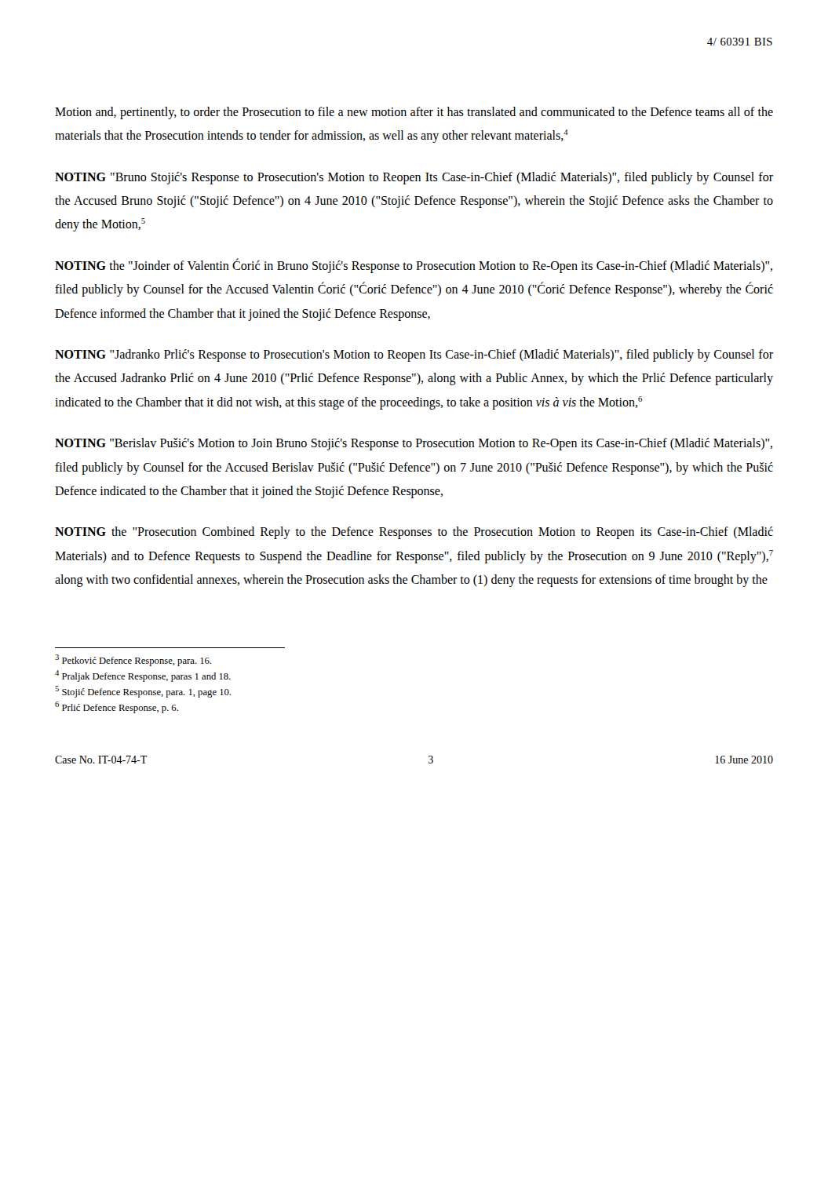4/ 60391 BIS
Motion and, pertinently, to order the Prosecution to file a new motion after it has translated and communicated to the Defence teams all of the materials that the Prosecution intends to tender for admission, as well as any other relevant materials,4
NOTING "Bruno Stojić's Response to Prosecution's Motion to Reopen Its Case-in-Chief (Mladić Materials)", filed publicly by Counsel for the Accused Bruno Stojić ("Stojić Defence") on 4 June 2010 ("Stojić Defence Response"), wherein the Stojić Defence asks the Chamber to deny the Motion,5
NOTING the "Joinder of Valentin Ćorić in Bruno Stojić's Response to Prosecution Motion to Re-Open its Case-in-Chief (Mladić Materials)", filed publicly by Counsel for the Accused Valentin Ćorić ("Ćorić Defence") on 4 June 2010 ("Ćorić Defence Response"), whereby the Ćorić Defence informed the Chamber that it joined the Stojić Defence Response,
NOTING "Jadranko Prlić's Response to Prosecution's Motion to Reopen Its Case-in-Chief (Mladić Materials)", filed publicly by Counsel for the Accused Jadranko Prlić on 4 June 2010 ("Prlić Defence Response"), along with a Public Annex, by which the Prlić Defence particularly indicated to the Chamber that it did not wish, at this stage of the proceedings, to take a position vis à vis the Motion,6
NOTING "Berislav Pušić's Motion to Join Bruno Stojić's Response to Prosecution Motion to Re-Open its Case-in-Chief (Mladić Materials)", filed publicly by Counsel for the Accused Berislav Pušić ("Pušić Defence") on 7 June 2010 ("Pušić Defence Response"), by which the Pušić Defence indicated to the Chamber that it joined the Stojić Defence Response,
NOTING the "Prosecution Combined Reply to the Defence Responses to the Prosecution Motion to Reopen its Case-in-Chief (Mladić Materials) and to Defence Requests to Suspend the Deadline for Response", filed publicly by the Prosecution on 9 June 2010 ("Reply"),7 along with two confidential annexes, wherein the Prosecution asks the Chamber to (1) deny the requests for extensions of time brought by the
3 Petković Defence Response, para. 16.
4 Praljak Defence Response, paras 1 and 18.
5 Stojić Defence Response, para. 1, page 10.
6 Prlić Defence Response, p. 6.
Case No. IT-04-74-T 3 16 June 2010